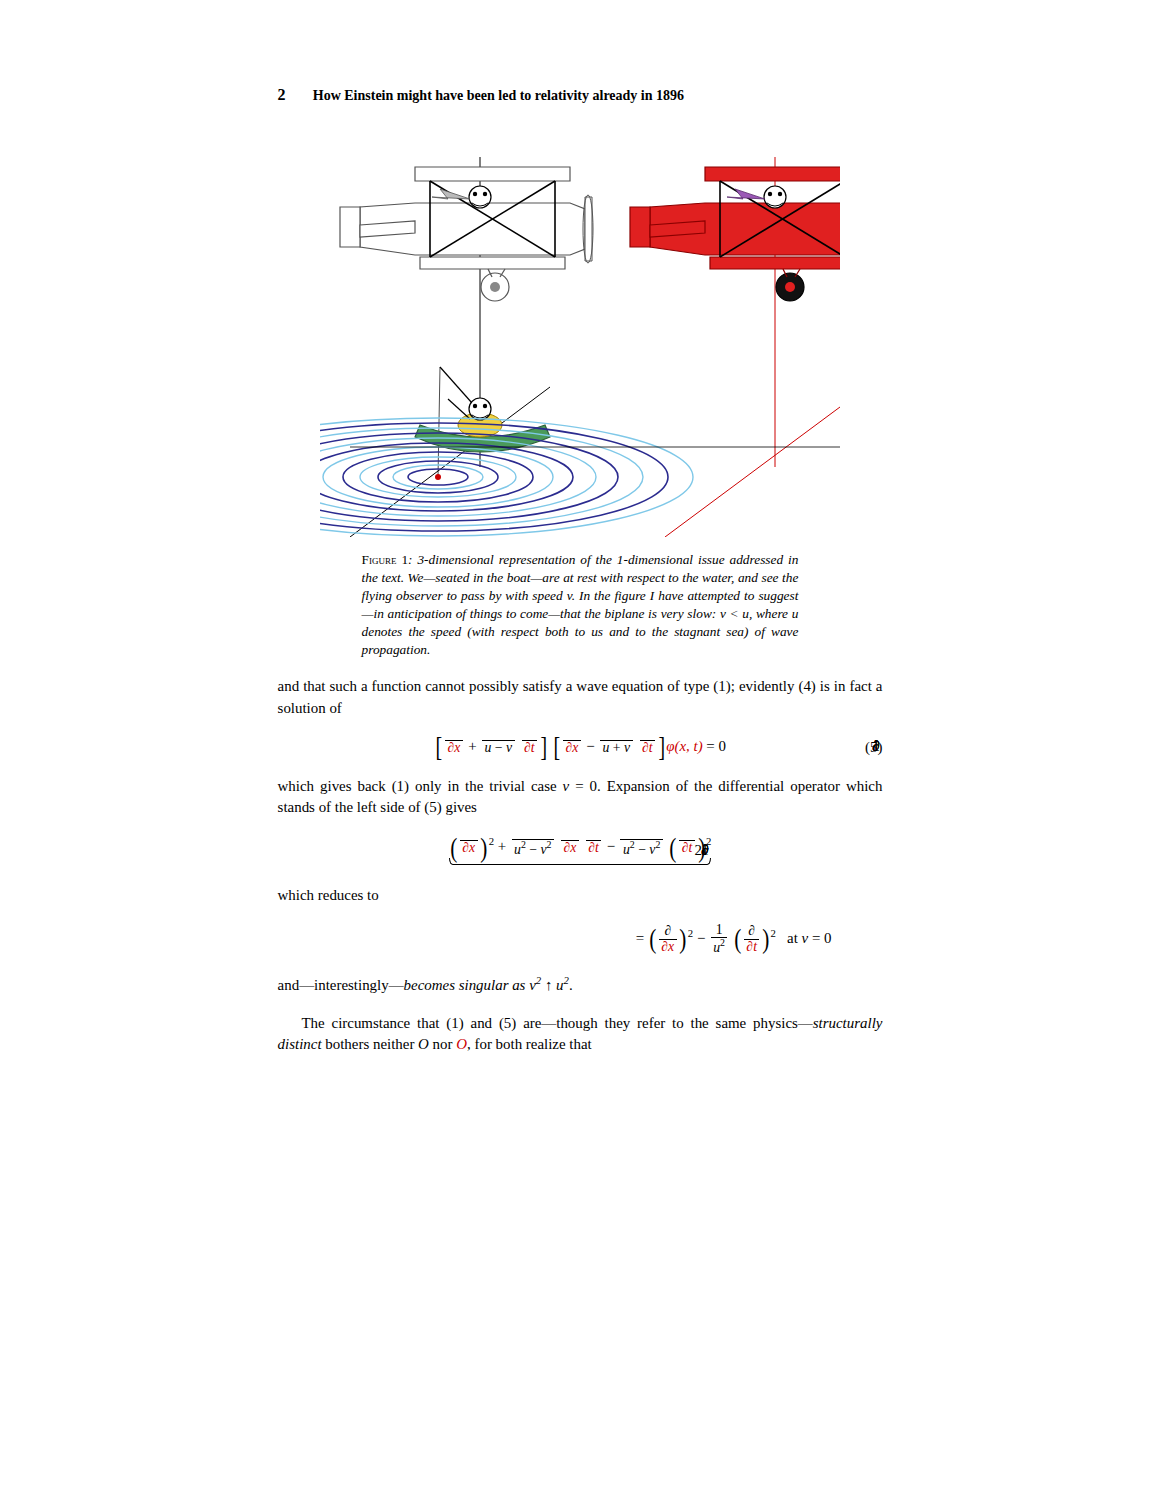2 How Einstein might have been led to relativity already in 1896
Figure 1: 3-dimensional representation of the 1-dimensional issue addressed in the text. We—seated in the boat—are at rest with respect to the water, and see the flying observer to pass by with speed v. In the figure I have attempted to suggest—in anticipation of things to come—that the biplane is very slow: v < u, where u denotes the speed (with respect both to us and to the stagnant sea) of wave propagation.
and that such a function cannot possibly satisfy a wave equation of type (1); evidently (4) is in fact a solution of
[∂∂x + 1 u − v ∂∂t] [∂∂x − 1 u + v ∂∂t] φ(x, t) = 0 (5)
which gives back (1) only in the trivial case v = 0. Expansion of the differential operator which stands of the left side of (5) gives
(∂∂x)2 + 2v u2 − v2 ∂∂x ∂∂t − 1 u2 − v2 (∂∂t)2
which reduces to
= (∂∂x)2 − 1 u2 (∂∂t)2 at v = 0
and—interestingly—becomes singular as v2 ↑ u2.
The circumstance that (1) and (5) are—though they refer to the same physics—structurally distinct bothers neither O nor O, for both realize that